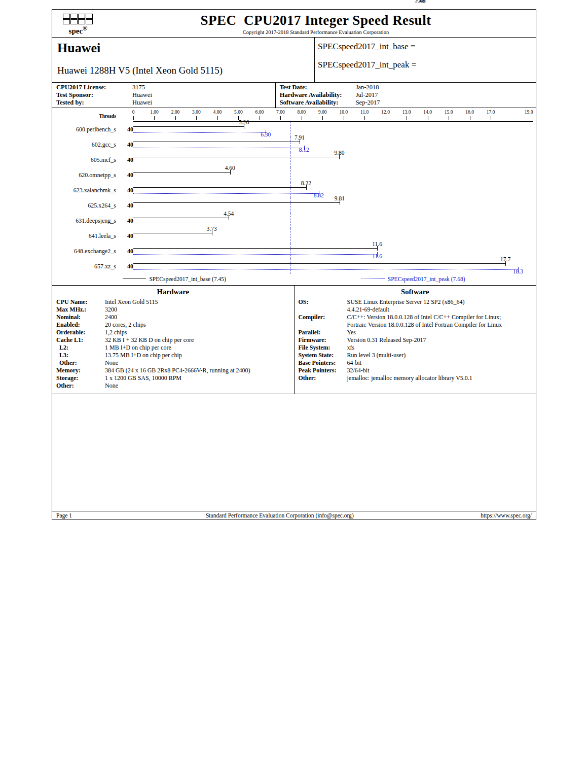spec®
SPEC CPU2017 Integer Speed Result
Copyright 2017-2018 Standard Performance Evaluation Corporation
Huawei
Huawei 1288H V5 (Intel Xeon Gold 5115)
SPECspeed2017_int_base = 7.45
SPECspeed2017_int_peak = 7.68
CPU2017 License:
3175
Test Sponsor:
Huawei
Tested by:
Huawei
Test Date:
Jan-2018
Hardware Availability:
Jul-2017
Software Availability:
Sep-2017
| Threads | | 0 1.00 2.00 3.00 4.00 5.00 6.00 7.00 8.00 9.00 10.0 11.0 12.0 13.0 14.0 15.0 16.0 17.0 19.0 |
| 600.perlbench_s | 40 | 5.26 6.30 |
| 602.gcc_s | 40 | 7.91 8.12 |
| 605.mcf_s | 40 | 9.80 |
| 620.omnetpp_s | 40 | 4.60 |
| 623.xalancbmk_s | 40 | 8.22 8.82 |
| 625.x264_s | 40 | 9.81 |
| 631.deepsjeng_s | 40 | 4.54 |
| 641.leela_s | 40 | 3.73 |
| 648.exchange2_s | 40 | 11.6 11.6 |
| 657.xz_s | 40 | 17.7 18.3 |
SPECspeed2017_int_base (7.45)
SPECspeed2017_int_peak (7.68)
Hardware
CPU Name:
Intel Xeon Gold 5115
Max MHz.:
3200
Nominal:
2400
Enabled:
20 cores, 2 chips
Orderable:
1,2 chips
Cache L1:
32 KB I + 32 KB D on chip per core
L2:
1 MB I+D on chip per core
L3:
13.75 MB I+D on chip per chip
Other:
None
Memory:
384 GB (24 x 16 GB 2Rx8 PC4-2666V-R, running at 2400)
Storage:
1 x 1200 GB SAS, 10000 RPM
Other:
None
Software
OS:
SUSE Linux Enterprise Server 12 SP2 (x86_64)
4.4.21-69-default
Compiler:
C/C++: Version 18.0.0.128 of Intel C/C++ Compiler for Linux;
Fortran: Version 18.0.0.128 of Intel Fortran Compiler for Linux
Parallel:
Yes
Firmware:
Version 0.31 Released Sep-2017
File System:
xfs
System State:
Run level 3 (multi-user)
Base Pointers:
64-bit
Peak Pointers:
32/64-bit
Other:
jemalloc: jemalloc memory allocator library V5.0.1
Page 1
Standard Performance Evaluation Corporation (info@spec.org)
https://www.spec.org/